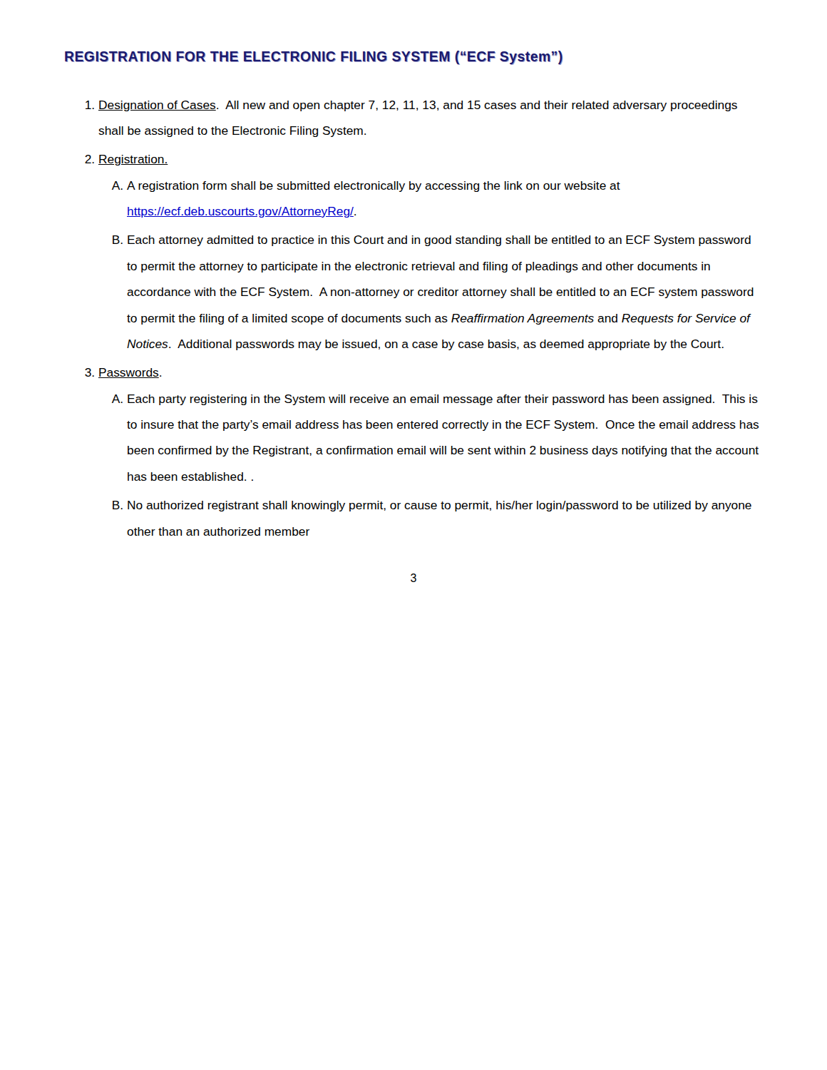REGISTRATION FOR THE ELECTRONIC FILING SYSTEM (“ECF System”)
Designation of Cases. All new and open chapter 7, 12, 11, 13, and 15 cases and their related adversary proceedings shall be assigned to the Electronic Filing System.
Registration.
A registration form shall be submitted electronically by accessing the link on our website at https://ecf.deb.uscourts.gov/AttorneyReg/.
Each attorney admitted to practice in this Court and in good standing shall be entitled to an ECF System password to permit the attorney to participate in the electronic retrieval and filing of pleadings and other documents in accordance with the ECF System. A non-attorney or creditor attorney shall be entitled to an ECF system password to permit the filing of a limited scope of documents such as Reaffirmation Agreements and Requests for Service of Notices. Additional passwords may be issued, on a case by case basis, as deemed appropriate by the Court.
Passwords.
Each party registering in the System will receive an email message after their password has been assigned. This is to insure that the party’s email address has been entered correctly in the ECF System. Once the email address has been confirmed by the Registrant, a confirmation email will be sent within 2 business days notifying that the account has been established. .
No authorized registrant shall knowingly permit, or cause to permit, his/her login/password to be utilized by anyone other than an authorized member
3